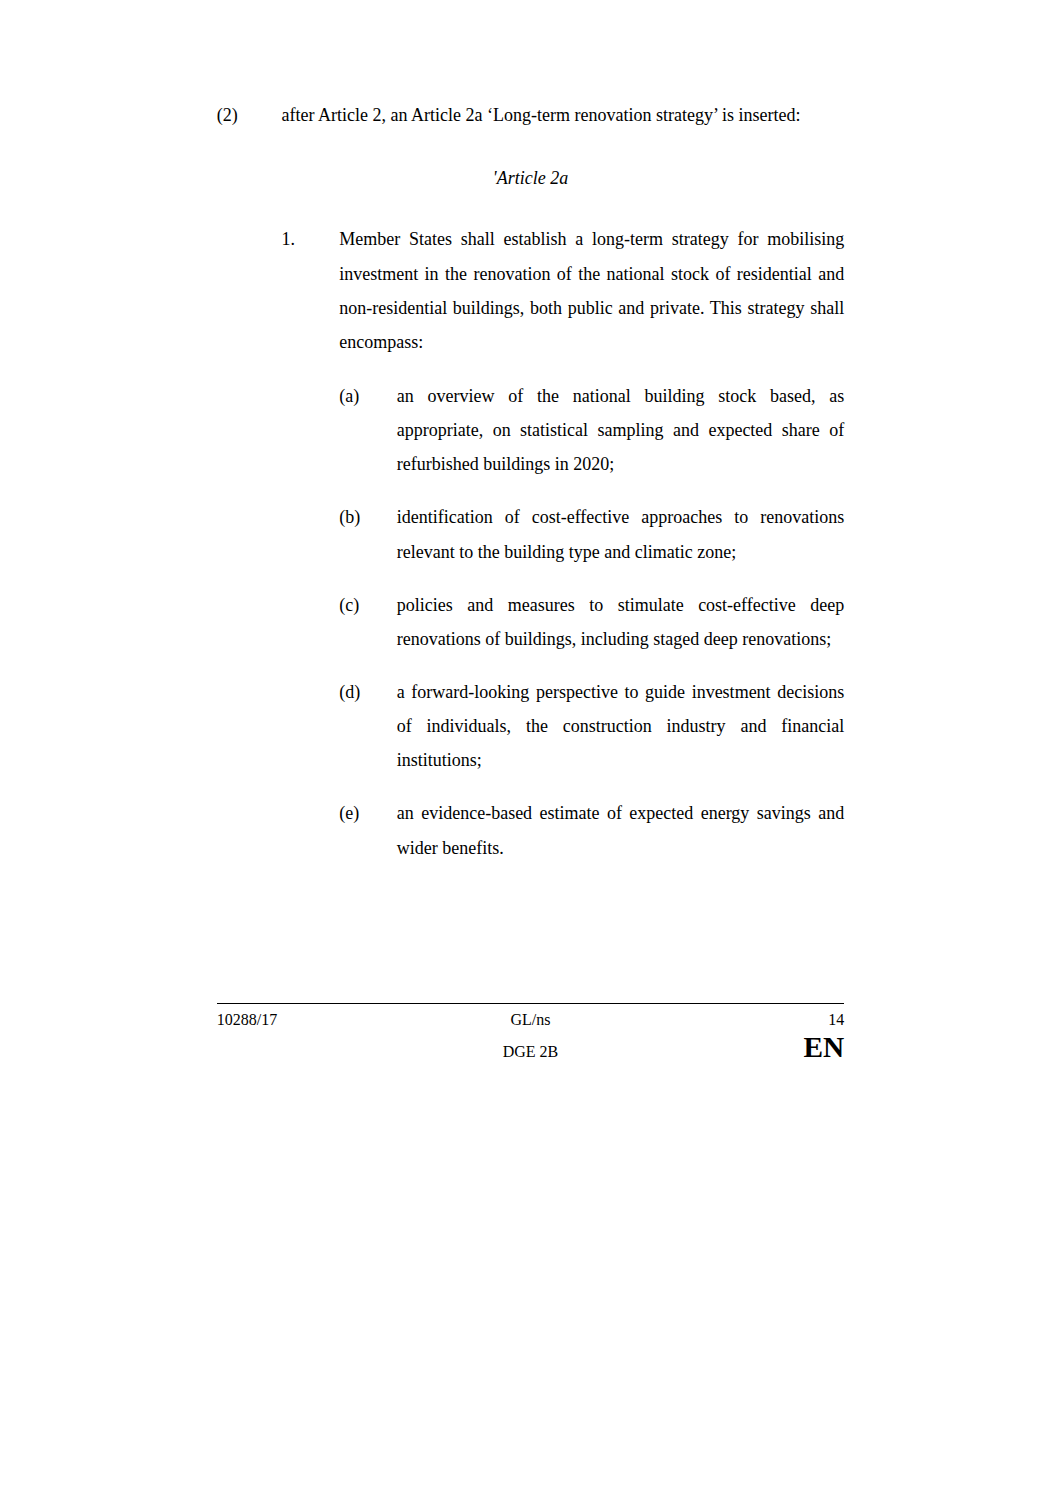(2)
after Article 2, an Article 2a ‘Long-term renovation strategy’ is inserted:
'Article 2a
1.
Member States shall establish a long-term strategy for mobilising investment in the renovation of the national stock of residential and non-residential buildings, both public and private. This strategy shall encompass:
(a)
an overview of the national building stock based, as appropriate, on statistical sampling and expected share of refurbished buildings in 2020;
(b)
identification of cost-effective approaches to renovations relevant to the building type and climatic zone;
(c)
policies and measures to stimulate cost-effective deep renovations of buildings, including staged deep renovations;
(d)
a forward-looking perspective to guide investment decisions of individuals, the construction industry and financial institutions;
(e)
an evidence-based estimate of expected energy savings and wider benefits.
10288/17
GL/ns
14
DGE 2B
EN